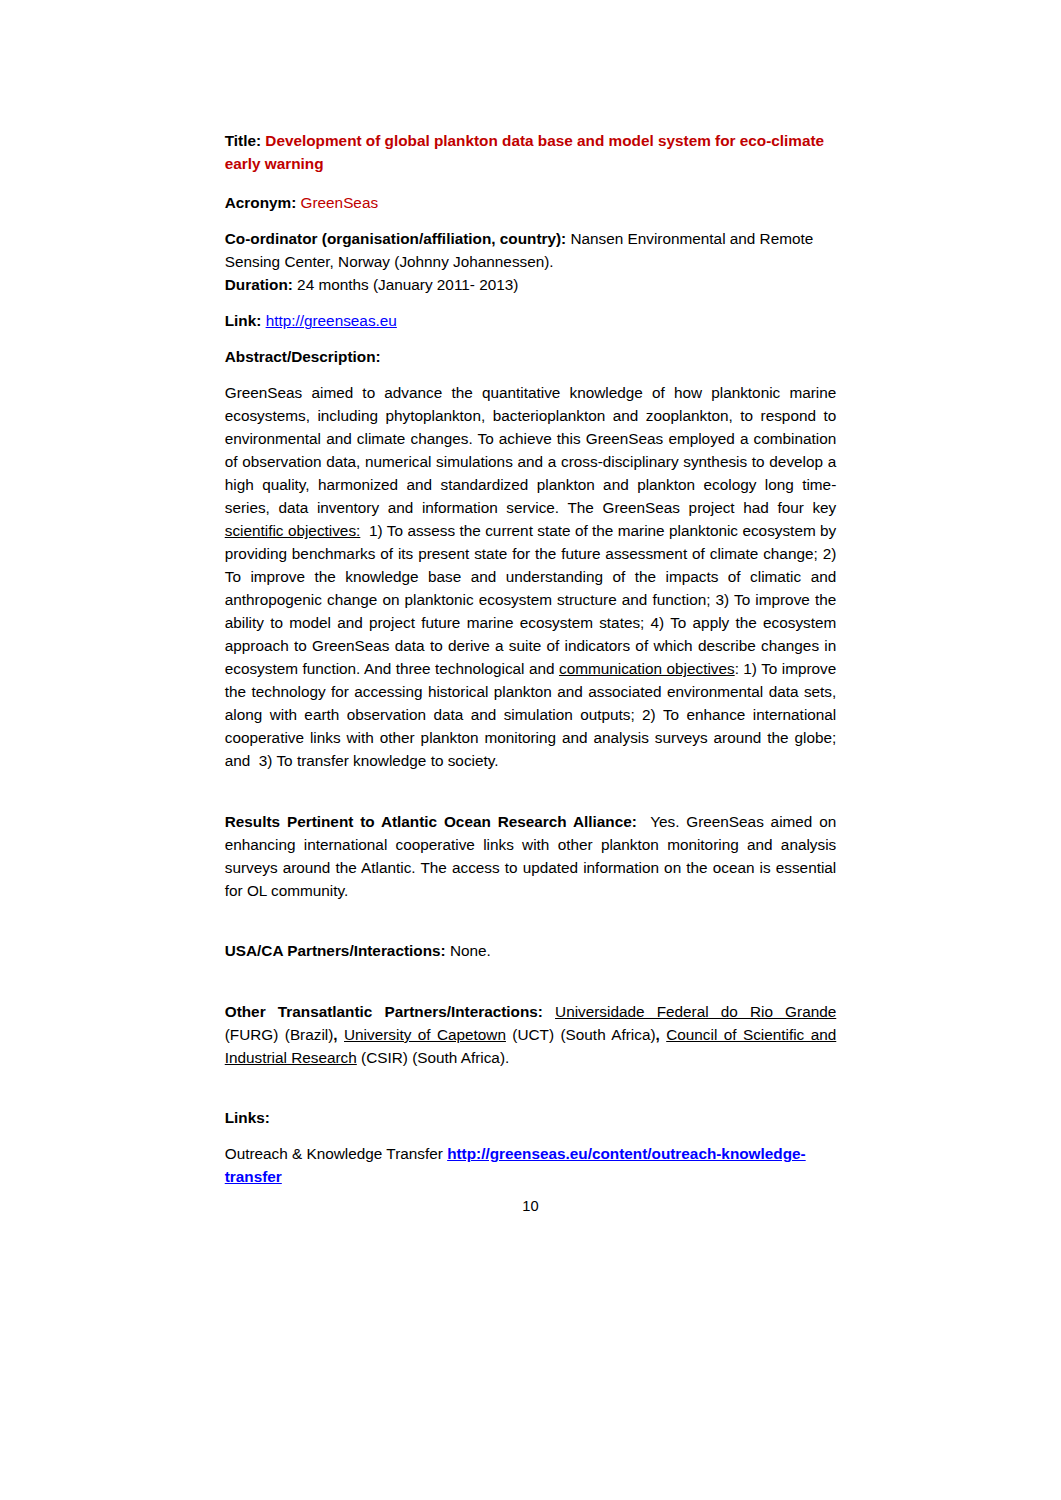Title: Development of global plankton data base and model system for eco-climate early warning
Acronym: GreenSeas
Co-ordinator (organisation/affiliation, country): Nansen Environmental and Remote Sensing Center, Norway (Johnny Johannessen).
Duration: 24 months (January 2011- 2013)
Link: http://greenseas.eu
Abstract/Description:
GreenSeas aimed to advance the quantitative knowledge of how planktonic marine ecosystems, including phytoplankton, bacterioplankton and zooplankton, to respond to environmental and climate changes. To achieve this GreenSeas employed a combination of observation data, numerical simulations and a cross-disciplinary synthesis to develop a high quality, harmonized and standardized plankton and plankton ecology long time-series, data inventory and information service. The GreenSeas project had four key scientific objectives: 1) To assess the current state of the marine planktonic ecosystem by providing benchmarks of its present state for the future assessment of climate change; 2) To improve the knowledge base and understanding of the impacts of climatic and anthropogenic change on planktonic ecosystem structure and function; 3) To improve the ability to model and project future marine ecosystem states; 4) To apply the ecosystem approach to GreenSeas data to derive a suite of indicators of which describe changes in ecosystem function. And three technological and communication objectives: 1) To improve the technology for accessing historical plankton and associated environmental data sets, along with earth observation data and simulation outputs; 2) To enhance international cooperative links with other plankton monitoring and analysis surveys around the globe; and 3) To transfer knowledge to society.
Results Pertinent to Atlantic Ocean Research Alliance: Yes. GreenSeas aimed on enhancing international cooperative links with other plankton monitoring and analysis surveys around the Atlantic. The access to updated information on the ocean is essential for OL community.
USA/CA Partners/Interactions: None.
Other Transatlantic Partners/Interactions: Universidade Federal do Rio Grande (FURG) (Brazil), University of Capetown (UCT) (South Africa), Council of Scientific and Industrial Research (CSIR) (South Africa).
Links:
Outreach & Knowledge Transfer http://greenseas.eu/content/outreach-knowledge-transfer
10